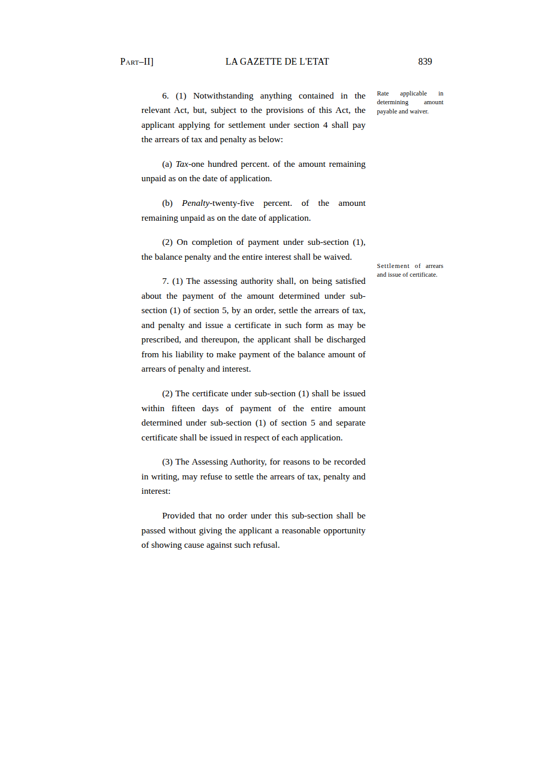Part–II]
LA GAZETTE DE L'ETAT
839
Rate applicable in determining amount payable and waiver.
Settlement of arrears and issue of certificate.
6. (1) Notwithstanding anything contained in the relevant Act, but, subject to the provisions of this Act, the applicant applying for settlement under section 4 shall pay the arrears of tax and penalty as below:
(a) Tax-one hundred percent. of the amount remaining unpaid as on the date of application.
(b) Penalty-twenty-five percent. of the amount remaining unpaid as on the date of application.
(2) On completion of payment under sub-section (1), the balance penalty and the entire interest shall be waived.
7. (1) The assessing authority shall, on being satisfied about the payment of the amount determined under sub-section (1) of section 5, by an order, settle the arrears of tax, and penalty and issue a certificate in such form as may be prescribed, and thereupon, the applicant shall be discharged from his liability to make payment of the balance amount of arrears of penalty and interest.
(2) The certificate under sub-section (1) shall be issued within fifteen days of payment of the entire amount determined under sub-section (1) of section 5 and separate certificate shall be issued in respect of each application.
(3) The Assessing Authority, for reasons to be recorded in writing, may refuse to settle the arrears of tax, penalty and interest:
Provided that no order under this sub-section shall be passed without giving the applicant a reasonable opportunity of showing cause against such refusal.